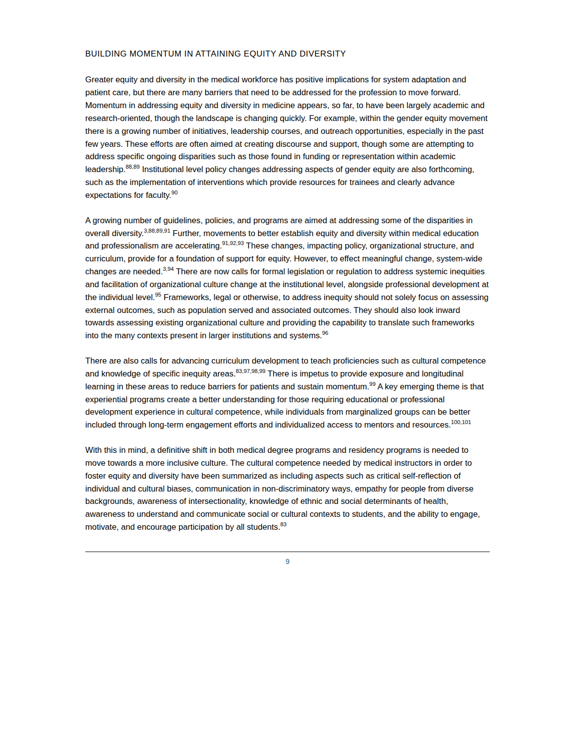BUILDING MOMENTUM IN ATTAINING EQUITY AND DIVERSITY
Greater equity and diversity in the medical workforce has positive implications for system adaptation and patient care, but there are many barriers that need to be addressed for the profession to move forward. Momentum in addressing equity and diversity in medicine appears, so far, to have been largely academic and research-oriented, though the landscape is changing quickly. For example, within the gender equity movement there is a growing number of initiatives, leadership courses, and outreach opportunities, especially in the past few years. These efforts are often aimed at creating discourse and support, though some are attempting to address specific ongoing disparities such as those found in funding or representation within academic leadership.88,89 Institutional level policy changes addressing aspects of gender equity are also forthcoming, such as the implementation of interventions which provide resources for trainees and clearly advance expectations for faculty.90
A growing number of guidelines, policies, and programs are aimed at addressing some of the disparities in overall diversity.3,88,89,91 Further, movements to better establish equity and diversity within medical education and professionalism are accelerating.91,92,93 These changes, impacting policy, organizational structure, and curriculum, provide for a foundation of support for equity. However, to effect meaningful change, system-wide changes are needed.3,94 There are now calls for formal legislation or regulation to address systemic inequities and facilitation of organizational culture change at the institutional level, alongside professional development at the individual level.95 Frameworks, legal or otherwise, to address inequity should not solely focus on assessing external outcomes, such as population served and associated outcomes. They should also look inward towards assessing existing organizational culture and providing the capability to translate such frameworks into the many contexts present in larger institutions and systems.96
There are also calls for advancing curriculum development to teach proficiencies such as cultural competence and knowledge of specific inequity areas.83,97,98,99 There is impetus to provide exposure and longitudinal learning in these areas to reduce barriers for patients and sustain momentum.99 A key emerging theme is that experiential programs create a better understanding for those requiring educational or professional development experience in cultural competence, while individuals from marginalized groups can be better included through long-term engagement efforts and individualized access to mentors and resources.100,101
With this in mind, a definitive shift in both medical degree programs and residency programs is needed to move towards a more inclusive culture. The cultural competence needed by medical instructors in order to foster equity and diversity have been summarized as including aspects such as critical self-reflection of individual and cultural biases, communication in non-discriminatory ways, empathy for people from diverse backgrounds, awareness of intersectionality, knowledge of ethnic and social determinants of health, awareness to understand and communicate social or cultural contexts to students, and the ability to engage, motivate, and encourage participation by all students.83
9